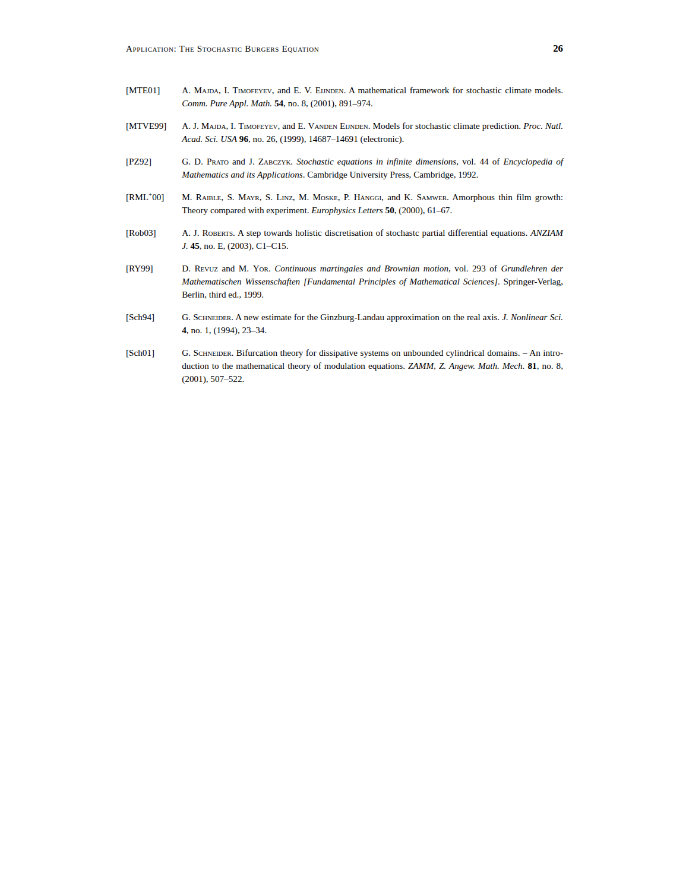Application: The Stochastic Burgers Equation 26
[MTE01]
A. Majda, I. Timofeyev, and E. V. Eijnden. A mathematical framework for stochastic climate models. Comm. Pure Appl. Math. 54, no. 8, (2001), 891–974.
[MTVE99]
A. J. Majda, I. Timofeyev, and E. Vanden Eijnden. Models for stochastic climate prediction. Proc. Natl. Acad. Sci. USA 96, no. 26, (1999), 14687–14691 (electronic).
[PZ92]
G. D. Prato and J. Zabczyk. Stochastic equations in infinite dimensions, vol. 44 of Encyclopedia of Mathematics and its Applications. Cambridge University Press, Cambridge, 1992.
[RML+00]
M. Raible, S. Mayr, S. Linz, M. Moske, P. Hänggi, and K. Samwer. Amorphous thin film growth: Theory compared with experiment. Europhysics Letters 50, (2000), 61–67.
[Rob03]
A. J. Roberts. A step towards holistic discretisation of stochastc partial differential equations. ANZIAM J. 45, no. E, (2003), C1–C15.
[RY99]
D. Revuz and M. Yor. Continuous martingales and Brownian motion, vol. 293 of Grundlehren der Mathematischen Wissenschaften [Fundamental Principles of Mathematical Sciences]. Springer-Verlag, Berlin, third ed., 1999.
[Sch94]
G. Schneider. A new estimate for the Ginzburg-Landau approximation on the real axis. J. Nonlinear Sci. 4, no. 1, (1994), 23–34.
[Sch01]
G. Schneider. Bifurcation theory for dissipative systems on unbounded cylindrical domains. – An introduction to the mathematical theory of modulation equations. ZAMM, Z. Angew. Math. Mech. 81, no. 8, (2001), 507–522.